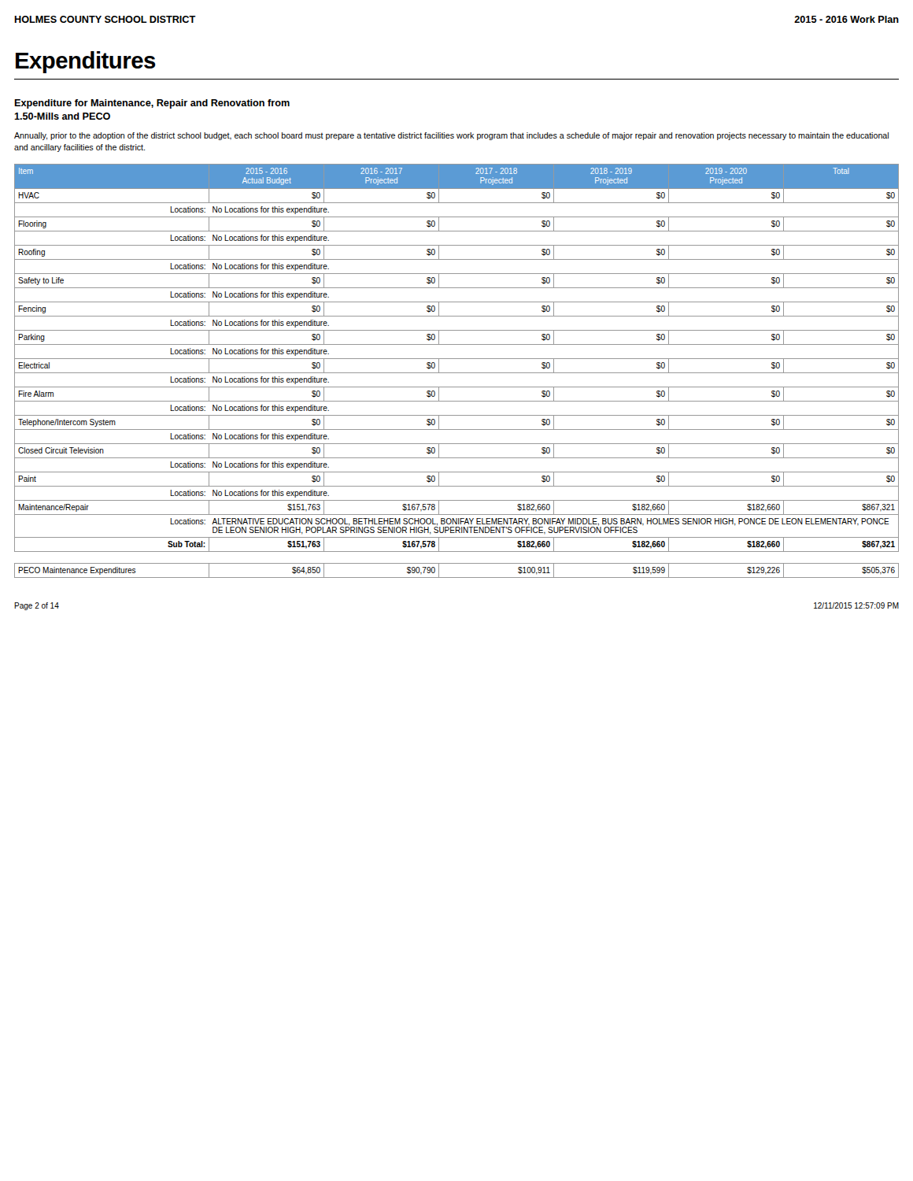HOLMES COUNTY SCHOOL DISTRICT 2015 - 2016 Work Plan
Expenditures
Expenditure for Maintenance, Repair and Renovation from
1.50-Mills and PECO
Annually, prior to the adoption of the district school budget, each school board must prepare a tentative district facilities work program that includes a schedule of major repair and renovation projects necessary to maintain the educational and ancillary facilities of the district.
| Item | 2015 - 2016 Actual Budget | 2016 - 2017 Projected | 2017 - 2018 Projected | 2018 - 2019 Projected | 2019 - 2020 Projected | Total |
| --- | --- | --- | --- | --- | --- | --- |
| HVAC | $0 | $0 | $0 | $0 | $0 | $0 |
| Locations: | No Locations for this expenditure. |
| Flooring | $0 | $0 | $0 | $0 | $0 | $0 |
| Locations: | No Locations for this expenditure. |
| Roofing | $0 | $0 | $0 | $0 | $0 | $0 |
| Locations: | No Locations for this expenditure. |
| Safety to Life | $0 | $0 | $0 | $0 | $0 | $0 |
| Locations: | No Locations for this expenditure. |
| Fencing | $0 | $0 | $0 | $0 | $0 | $0 |
| Locations: | No Locations for this expenditure. |
| Parking | $0 | $0 | $0 | $0 | $0 | $0 |
| Locations: | No Locations for this expenditure. |
| Electrical | $0 | $0 | $0 | $0 | $0 | $0 |
| Locations: | No Locations for this expenditure. |
| Fire Alarm | $0 | $0 | $0 | $0 | $0 | $0 |
| Locations: | No Locations for this expenditure. |
| Telephone/Intercom System | $0 | $0 | $0 | $0 | $0 | $0 |
| Locations: | No Locations for this expenditure. |
| Closed Circuit Television | $0 | $0 | $0 | $0 | $0 | $0 |
| Locations: | No Locations for this expenditure. |
| Paint | $0 | $0 | $0 | $0 | $0 | $0 |
| Locations: | No Locations for this expenditure. |
| Maintenance/Repair | $151,763 | $167,578 | $182,660 | $182,660 | $182,660 | $867,321 |
| Locations: | ALTERNATIVE EDUCATION SCHOOL, BETHLEHEM SCHOOL, BONIFAY ELEMENTARY, BONIFAY MIDDLE, BUS BARN, HOLMES SENIOR HIGH, PONCE DE LEON ELEMENTARY, PONCE DE LEON SENIOR HIGH, POPLAR SPRINGS SENIOR HIGH, SUPERINTENDENT'S OFFICE, SUPERVISION OFFICES |
| Sub Total: | $151,763 | $167,578 | $182,660 | $182,660 | $182,660 | $867,321 |
| PECO Maintenance Expenditures | $64,850 | $90,790 | $100,911 | $119,599 | $129,226 | $505,376 |
Page 2 of 14 12/11/2015 12:57:09 PM